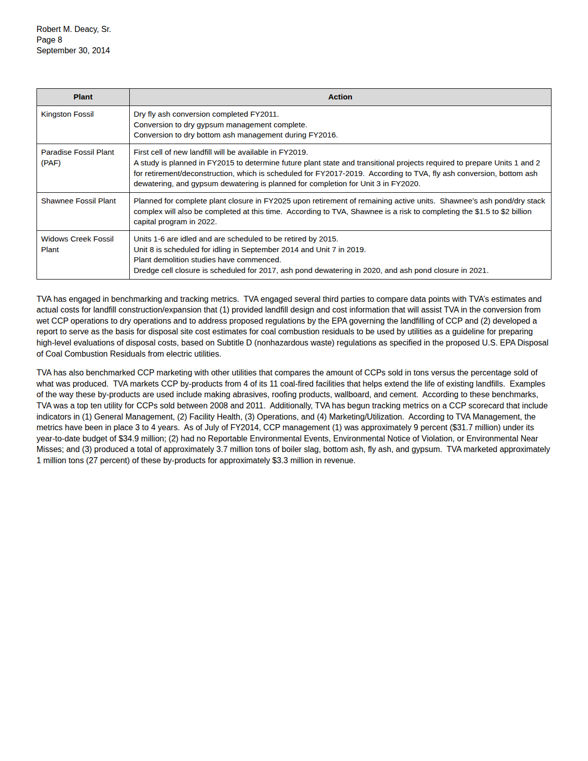Robert M. Deacy, Sr.
Page 8
September 30, 2014
| Plant | Action |
| --- | --- |
| Kingston Fossil | Dry fly ash conversion completed FY2011. Conversion to dry gypsum management complete. Conversion to dry bottom ash management during FY2016. |
| Paradise Fossil Plant (PAF) | First cell of new landfill will be available in FY2019. A study is planned in FY2015 to determine future plant state and transitional projects required to prepare Units 1 and 2 for retirement/deconstruction, which is scheduled for FY2017-2019. According to TVA, fly ash conversion, bottom ash dewatering, and gypsum dewatering is planned for completion for Unit 3 in FY2020. |
| Shawnee Fossil Plant | Planned for complete plant closure in FY2025 upon retirement of remaining active units. Shawnee’s ash pond/dry stack complex will also be completed at this time. According to TVA, Shawnee is a risk to completing the $1.5 to $2 billion capital program in 2022. |
| Widows Creek Fossil Plant | Units 1-6 are idled and are scheduled to be retired by 2015. Unit 8 is scheduled for idling in September 2014 and Unit 7 in 2019. Plant demolition studies have commenced. Dredge cell closure is scheduled for 2017, ash pond dewatering in 2020, and ash pond closure in 2021. |
TVA has engaged in benchmarking and tracking metrics. TVA engaged several third parties to compare data points with TVA’s estimates and actual costs for landfill construction/expansion that (1) provided landfill design and cost information that will assist TVA in the conversion from wet CCP operations to dry operations and to address proposed regulations by the EPA governing the landfilling of CCP and (2) developed a report to serve as the basis for disposal site cost estimates for coal combustion residuals to be used by utilities as a guideline for preparing high-level evaluations of disposal costs, based on Subtitle D (nonhazardous waste) regulations as specified in the proposed U.S. EPA Disposal of Coal Combustion Residuals from electric utilities.
TVA has also benchmarked CCP marketing with other utilities that compares the amount of CCPs sold in tons versus the percentage sold of what was produced. TVA markets CCP by-products from 4 of its 11 coal-fired facilities that helps extend the life of existing landfills. Examples of the way these by-products are used include making abrasives, roofing products, wallboard, and cement. According to these benchmarks, TVA was a top ten utility for CCPs sold between 2008 and 2011. Additionally, TVA has begun tracking metrics on a CCP scorecard that include indicators in (1) General Management, (2) Facility Health, (3) Operations, and (4) Marketing/Utilization. According to TVA Management, the metrics have been in place 3 to 4 years. As of July of FY2014, CCP management (1) was approximately 9 percent ($31.7 million) under its year-to-date budget of $34.9 million; (2) had no Reportable Environmental Events, Environmental Notice of Violation, or Environmental Near Misses; and (3) produced a total of approximately 3.7 million tons of boiler slag, bottom ash, fly ash, and gypsum. TVA marketed approximately 1 million tons (27 percent) of these by-products for approximately $3.3 million in revenue.